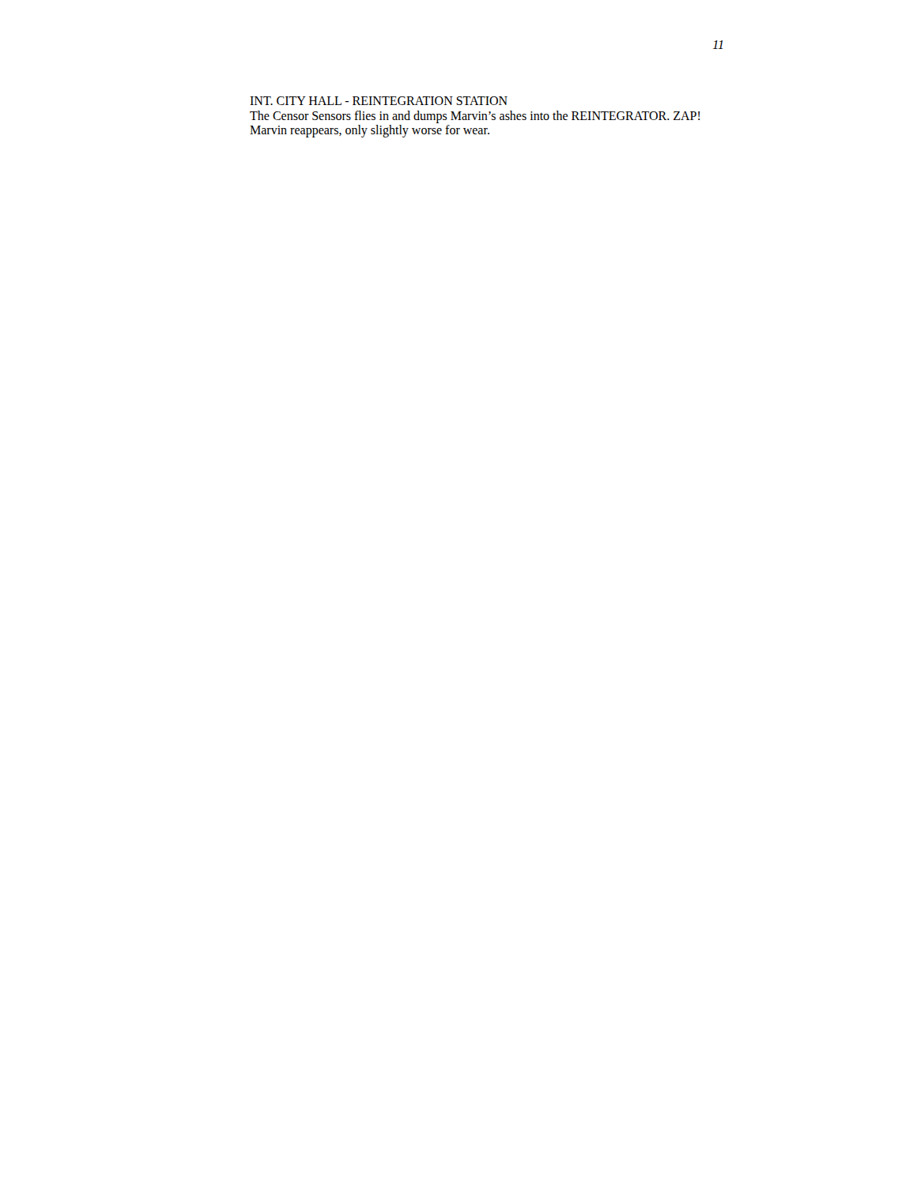11
INT. CITY HALL - REINTEGRATION STATION
The Censor Sensors flies in and dumps Marvin’s ashes into the REINTEGRATOR. ZAP! Marvin reappears, only slightly worse for wear.